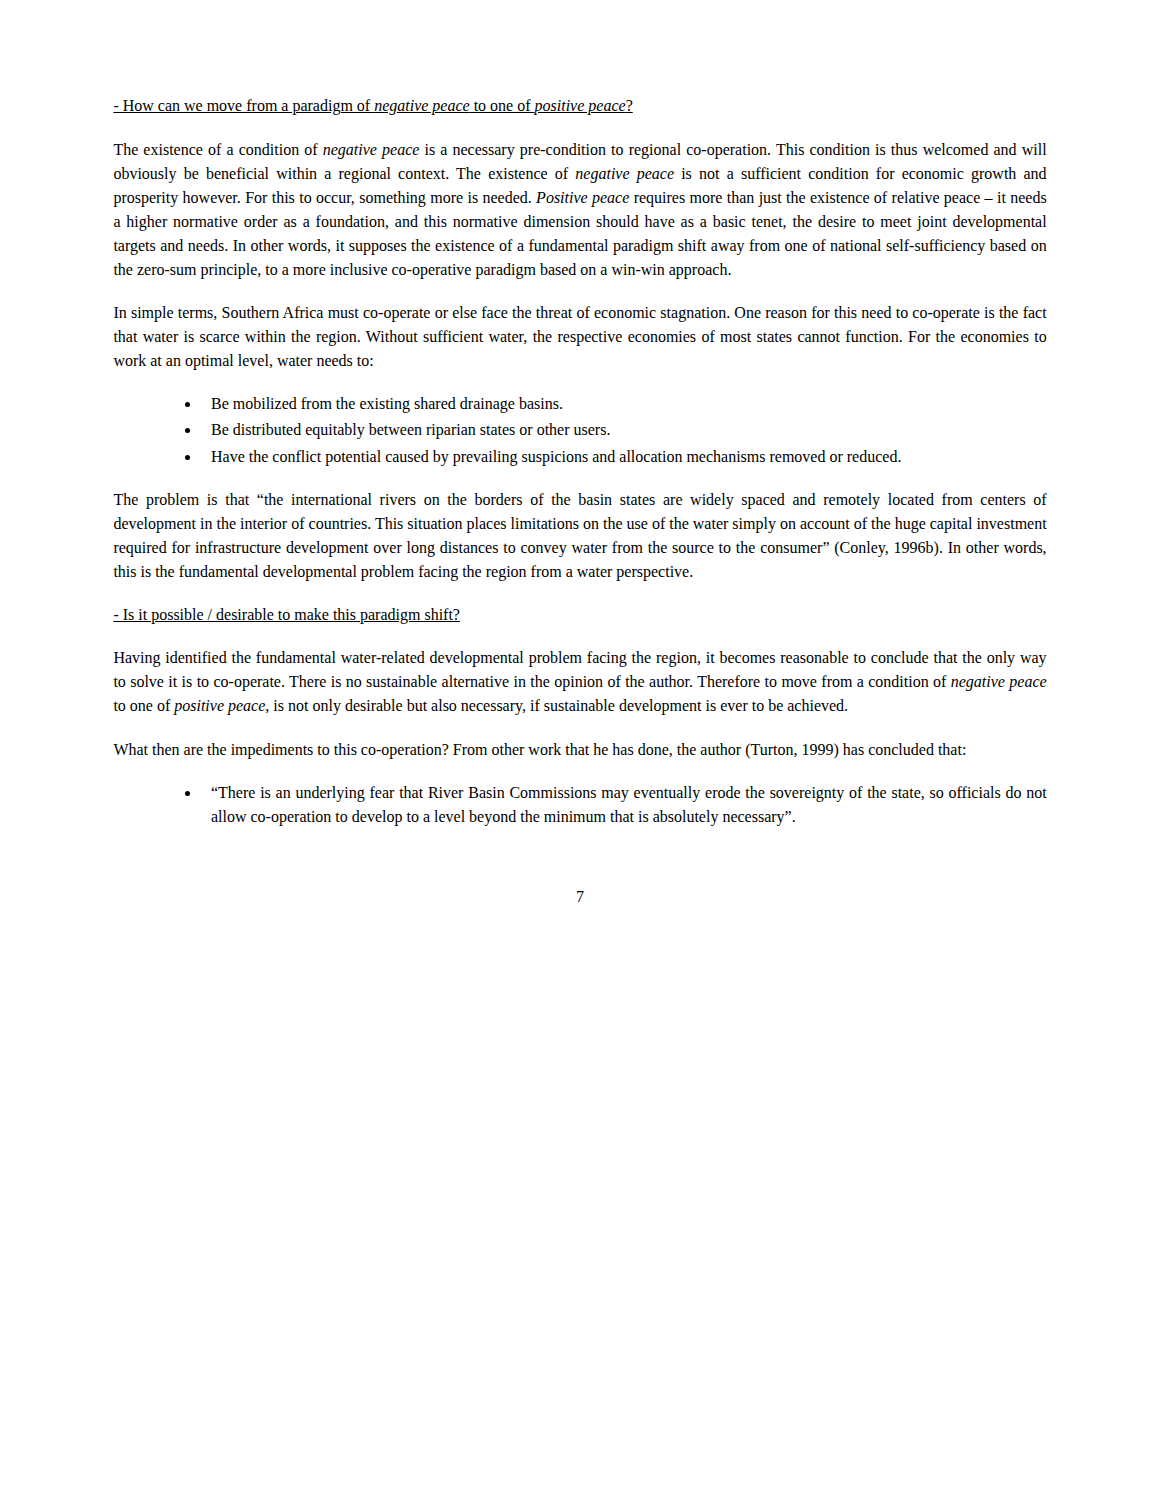- How can we move from a paradigm of negative peace to one of positive peace?
The existence of a condition of negative peace is a necessary pre-condition to regional co-operation. This condition is thus welcomed and will obviously be beneficial within a regional context. The existence of negative peace is not a sufficient condition for economic growth and prosperity however. For this to occur, something more is needed. Positive peace requires more than just the existence of relative peace – it needs a higher normative order as a foundation, and this normative dimension should have as a basic tenet, the desire to meet joint developmental targets and needs. In other words, it supposes the existence of a fundamental paradigm shift away from one of national self-sufficiency based on the zero-sum principle, to a more inclusive co-operative paradigm based on a win-win approach.
In simple terms, Southern Africa must co-operate or else face the threat of economic stagnation. One reason for this need to co-operate is the fact that water is scarce within the region. Without sufficient water, the respective economies of most states cannot function. For the economies to work at an optimal level, water needs to:
Be mobilized from the existing shared drainage basins.
Be distributed equitably between riparian states or other users.
Have the conflict potential caused by prevailing suspicions and allocation mechanisms removed or reduced.
The problem is that “the international rivers on the borders of the basin states are widely spaced and remotely located from centers of development in the interior of countries. This situation places limitations on the use of the water simply on account of the huge capital investment required for infrastructure development over long distances to convey water from the source to the consumer” (Conley, 1996b). In other words, this is the fundamental developmental problem facing the region from a water perspective.
- Is it possible / desirable to make this paradigm shift?
Having identified the fundamental water-related developmental problem facing the region, it becomes reasonable to conclude that the only way to solve it is to co-operate. There is no sustainable alternative in the opinion of the author. Therefore to move from a condition of negative peace to one of positive peace, is not only desirable but also necessary, if sustainable development is ever to be achieved.
What then are the impediments to this co-operation? From other work that he has done, the author (Turton, 1999) has concluded that:
“There is an underlying fear that River Basin Commissions may eventually erode the sovereignty of the state, so officials do not allow co-operation to develop to a level beyond the minimum that is absolutely necessary”.
7